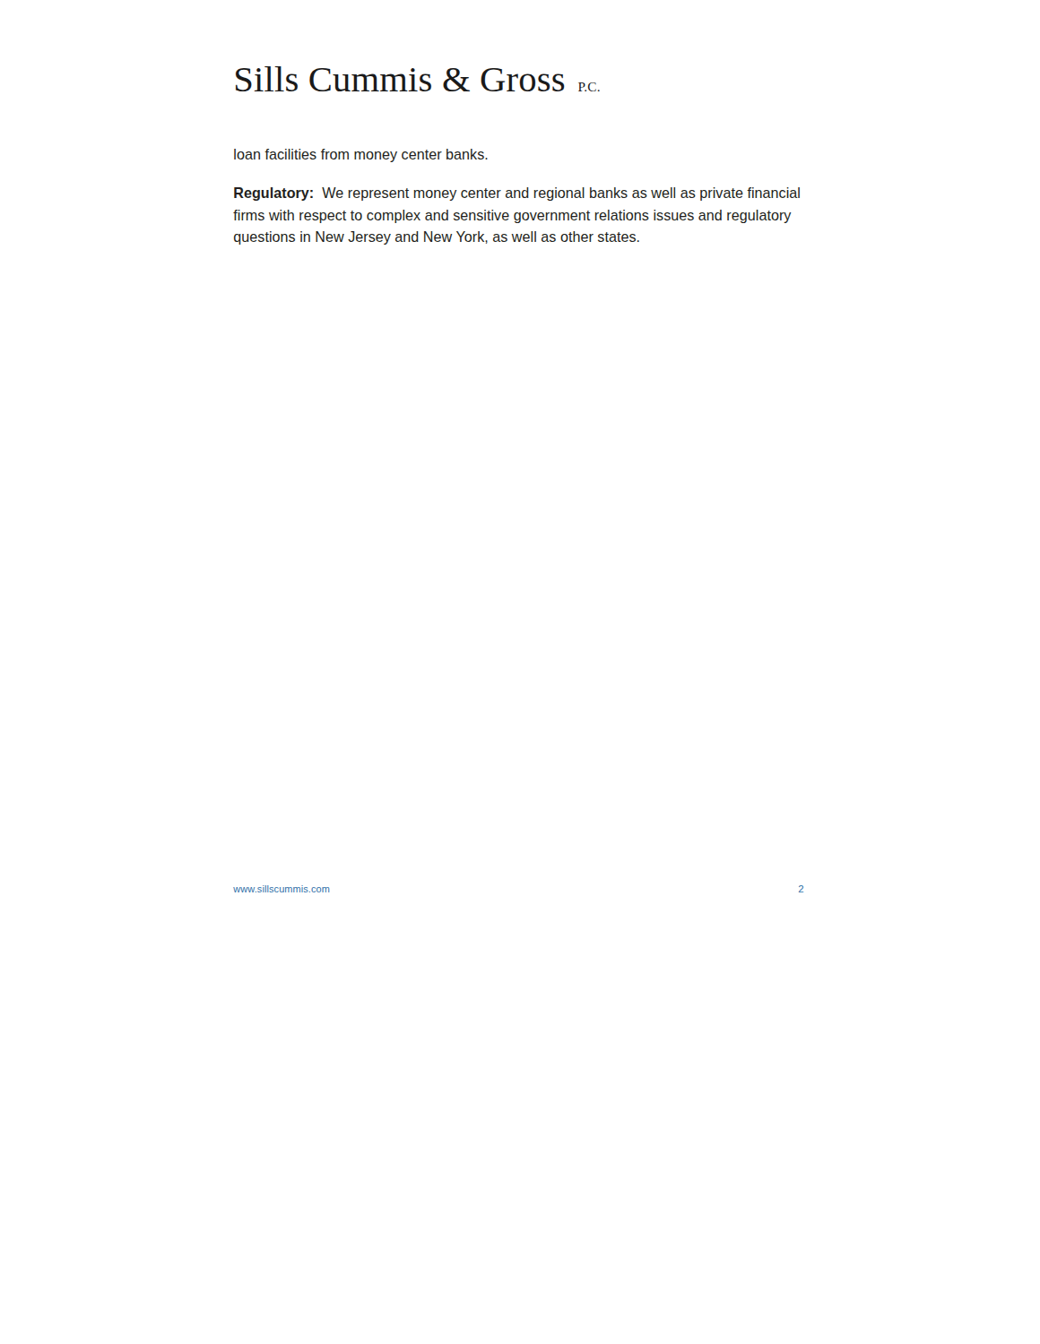Sills Cummis & Gross P.C.
loan facilities from money center banks.
Regulatory: We represent money center and regional banks as well as private financial firms with respect to complex and sensitive government relations issues and regulatory questions in New Jersey and New York, as well as other states.
www.sillscummis.com 2